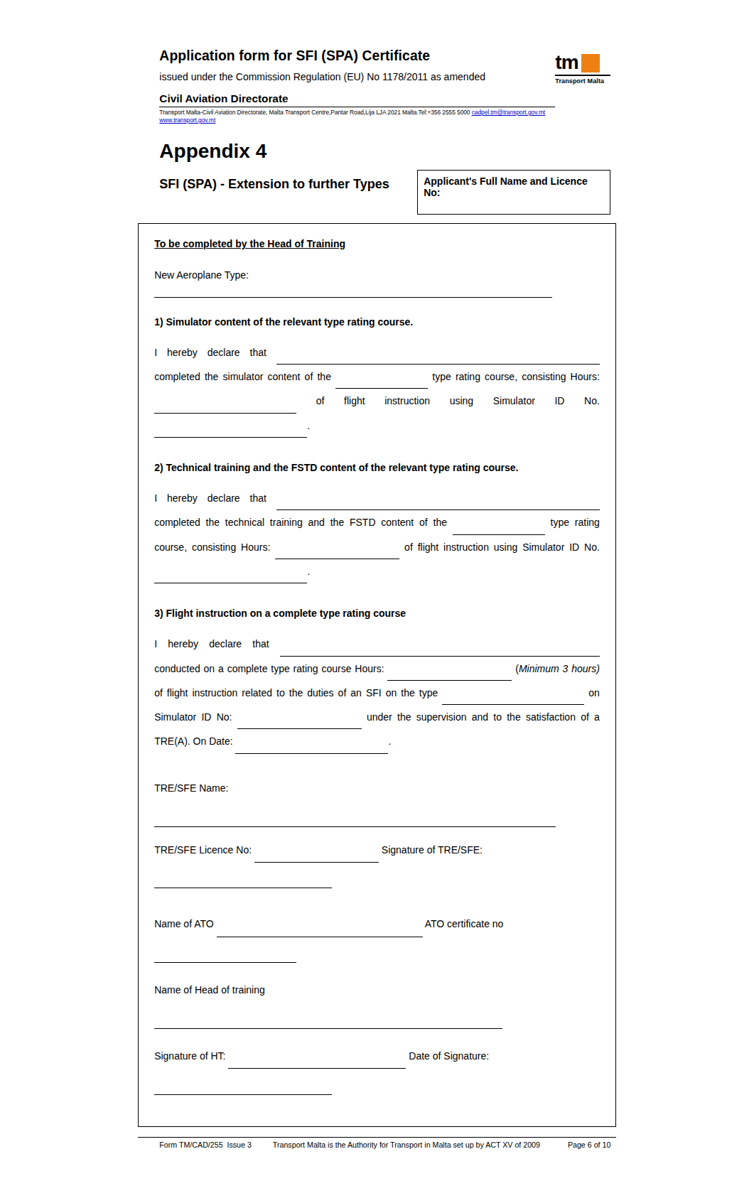Application form for SFI (SPA) Certificate
issued under the Commission Regulation (EU) No 1178/2011 as amended
Civil Aviation Directorate
Transport Malta-Civil Aviation Directorate, Malta Transport Centre,Pantar Road,Lija LJA 2021 Malta.Tel:+356 2555 5000 cadpel.tm@transport.gov.mt www.transport.gov.mt
tm
Transport Malta
Appendix 4
SFI (SPA) - Extension to further Types
Applicant's Full Name and Licence No:
To be completed by the Head of Training
New Aeroplane Type:
1) Simulator content of the relevant type rating course.
I hereby declare that completed the simulator content of the type rating course, consisting Hours: of flight instruction using Simulator ID No. .
2) Technical training and the FSTD content of the relevant type rating course.
I hereby declare that completed the technical training and the FSTD content of the type rating course, consisting Hours: of flight instruction using Simulator ID No. .
3) Flight instruction on a complete type rating course
I hereby declare that conducted on a complete type rating course Hours: (Minimum 3 hours) of flight instruction related to the duties of an SFI on the type on Simulator ID No: under the supervision and to the satisfaction of a TRE(A). On Date: .
TRE/SFE Name:
TRE/SFE Licence No: Signature of TRE/SFE:
Name of ATO ATO certificate no
Name of Head of training
Signature of HT: Date of Signature:
Form TM/CAD/255 Issue 3 Transport Malta is the Authority for Transport in Malta set up by ACT XV of 2009 Page 6 of 10